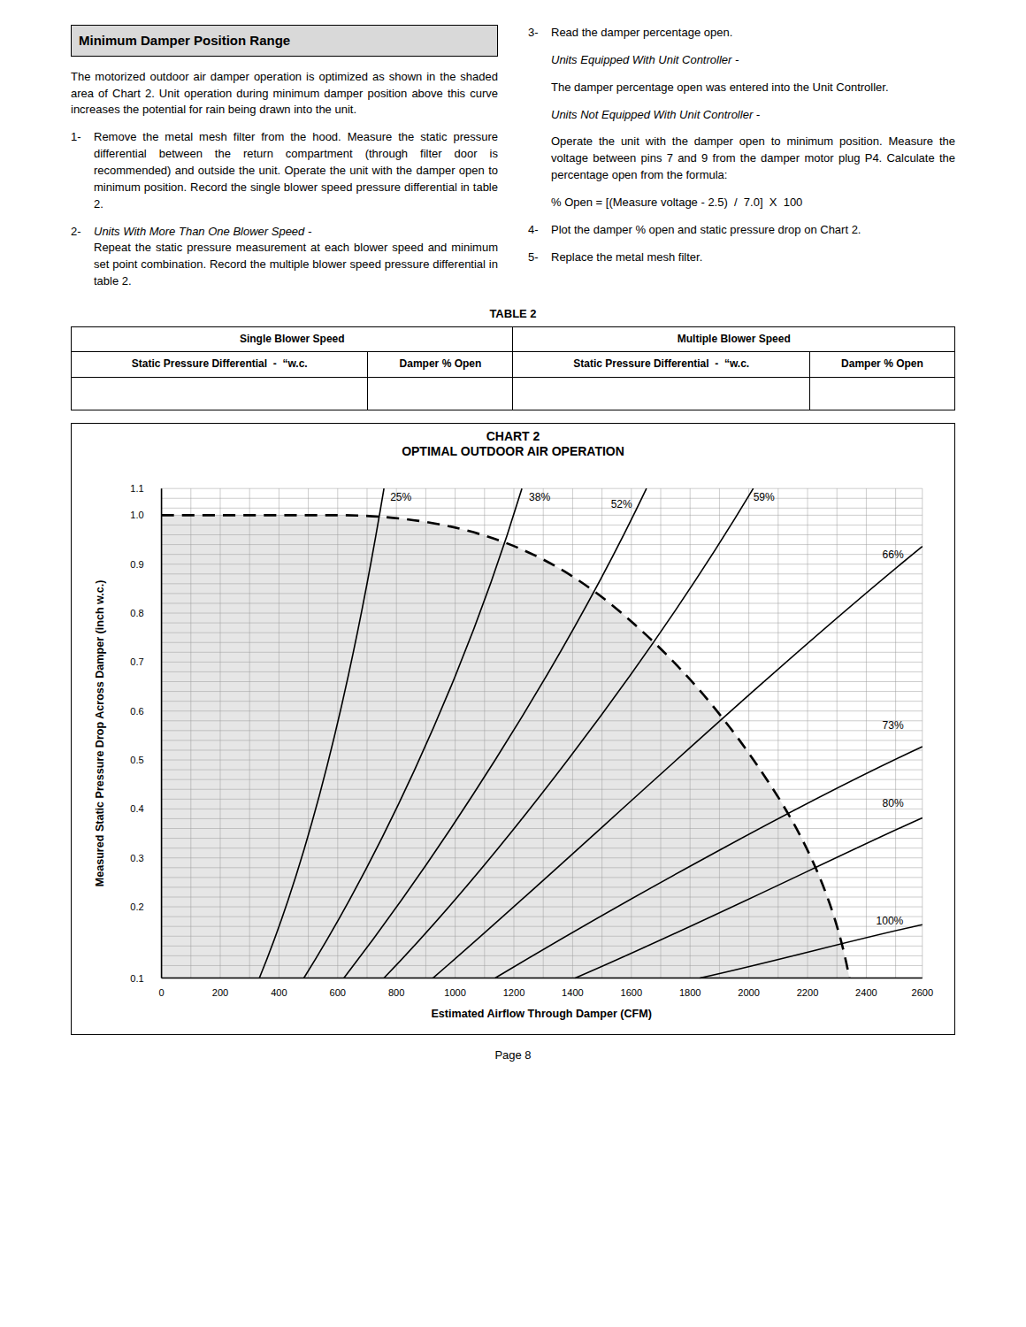Minimum Damper Position Range
The motorized outdoor air damper operation is optimized as shown in the shaded area of Chart 2. Unit operation during minimum damper position above this curve increases the potential for rain being drawn into the unit.
1-Remove the metal mesh filter from the hood. Measure the static pressure differential between the return compartment (through filter door is recommended) and outside the unit. Operate the unit with the damper open to minimum position. Record the single blower speed pressure differential in table 2.
2-Units With More Than One Blower Speed -
Repeat the static pressure measurement at each blower speed and minimum set point combination. Record the multiple blower speed pressure differential in table 2.
3-Read the damper percentage open.
Units Equipped With Unit Controller -
The damper percentage open was entered into the Unit Controller.
Units Not Equipped With Unit Controller -
Operate the unit with the damper open to minimum position. Measure the voltage between pins 7 and 9 from the damper motor plug P4. Calculate the percentage open from the formula:
% Open = [(Measure voltage - 2.5) / 7.0] X 100
4-Plot the damper % open and static pressure drop on Chart 2.
5-Replace the metal mesh filter.
TABLE 2
| Single Blower Speed | Multiple Blower Speed |
| --- | --- |
| Static Pressure Differential - “w.c. | Damper % Open | Static Pressure Differential - “w.c. | Damper % Open |
CHART 2
OPTIMAL OUTDOOR AIR OPERATION
1.1 1.0 0.9 0.8 0.7 0.6 0.5 0.4 0.3 0.2 0.1 0 200 400 600 800 1000 1200 1400 1600 1800 2000 2200 2400 2600 Estimated Airflow Through Damper (CFM) Measured Static Pressure Drop Across Damper (inch w.c.) 25% 38% 52% 59% 66% 73% 80% 100%
Page 8